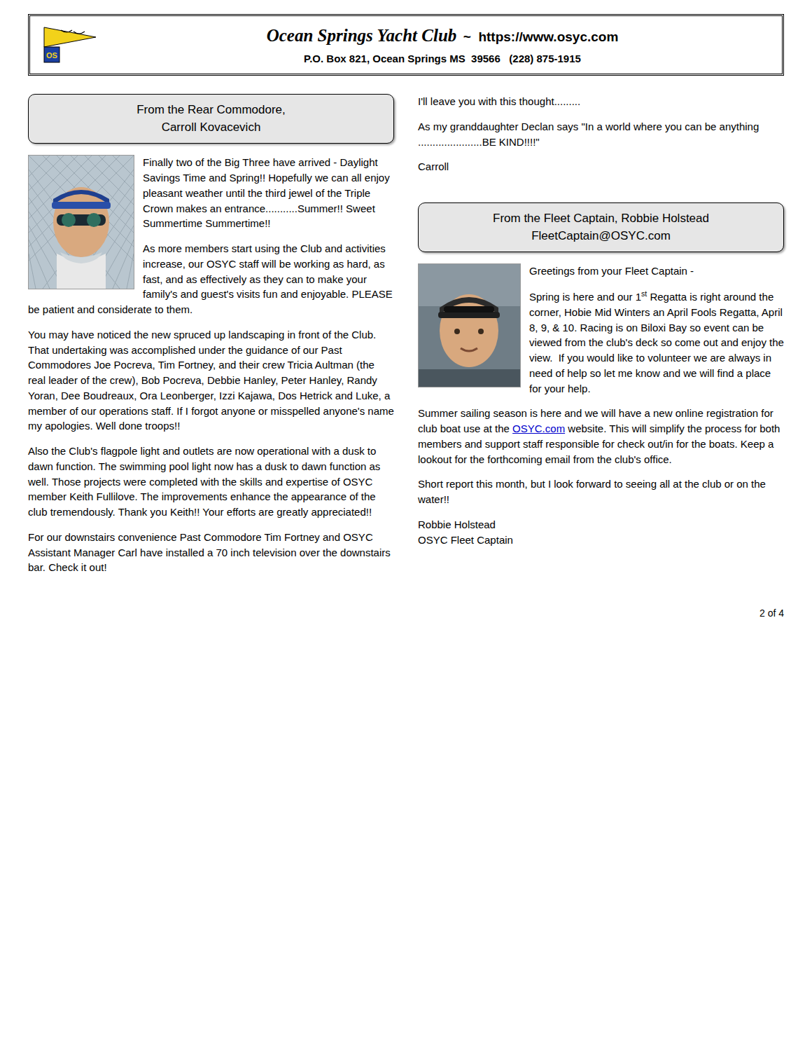OS
Ocean Springs Yacht Club ~ https://www.osyc.com
P.O. Box 821, Ocean Springs MS 39566 (228) 875-1915
From the Rear Commodore, Carroll Kovacevich
Finally two of the Big Three have arrived - Daylight Savings Time and Spring!! Hopefully we can all enjoy pleasant weather until the third jewel of the Triple Crown makes an entrance...........Summer!! Sweet Summertime Summertime!!
As more members start using the Club and activities increase, our OSYC staff will be working as hard, as fast, and as effectively as they can to make your family's and guest's visits fun and enjoyable. PLEASE be patient and considerate to them.
You may have noticed the new spruced up landscaping in front of the Club. That undertaking was accomplished under the guidance of our Past Commodores Joe Pocreva, Tim Fortney, and their crew Tricia Aultman (the real leader of the crew), Bob Pocreva, Debbie Hanley, Peter Hanley, Randy Yoran, Dee Boudreaux, Ora Leonberger, Izzi Kajawa, Dos Hetrick and Luke, a member of our operations staff. If I forgot anyone or misspelled anyone's name my apologies. Well done troops!!
Also the Club's flagpole light and outlets are now operational with a dusk to dawn function. The swimming pool light now has a dusk to dawn function as well. Those projects were completed with the skills and expertise of OSYC member Keith Fullilove. The improvements enhance the appearance of the club tremendously. Thank you Keith!! Your efforts are greatly appreciated!!
For our downstairs convenience Past Commodore Tim Fortney and OSYC Assistant Manager Carl have installed a 70 inch television over the downstairs bar. Check it out!
I'll leave you with this thought.........
As my granddaughter Declan says "In a world where you can be anything ......................BE KIND!!!!"
Carroll
From the Fleet Captain, Robbie Holstead FleetCaptain@OSYC.com
Greetings from your Fleet Captain -
Spring is here and our 1st Regatta is right around the corner, Hobie Mid Winters an April Fools Regatta, April 8, 9, & 10. Racing is on Biloxi Bay so event can be viewed from the club's deck so come out and enjoy the view. If you would like to volunteer we are always in need of help so let me know and we will find a place for your help.
Summer sailing season is here and we will have a new online registration for club boat use at the OSYC.com website. This will simplify the process for both members and support staff responsible for check out/in for the boats. Keep a lookout for the forthcoming email from the club's office.
Short report this month, but I look forward to seeing all at the club or on the water!!
Robbie Holstead
OSYC Fleet Captain
2 of 4